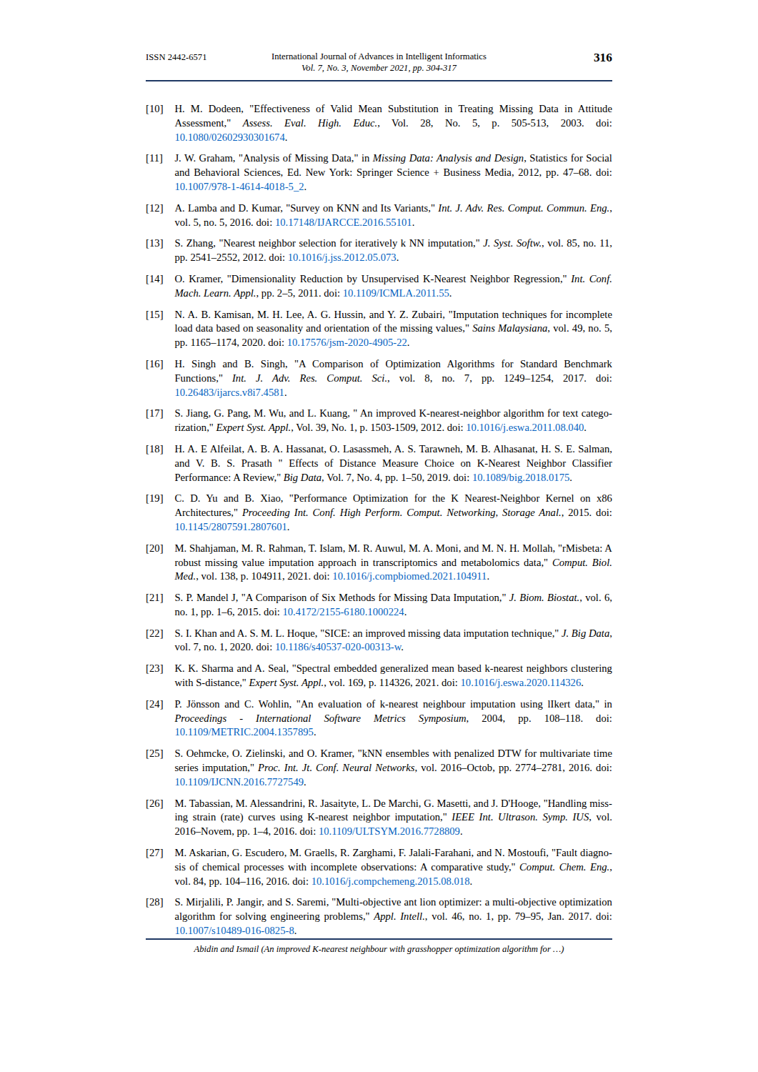ISSN 2442-6571
International Journal of Advances in Intelligent Informatics
Vol. 7, No. 3, November 2021, pp. 304-317
316
[10] H. M. Dodeen, "Effectiveness of Valid Mean Substitution in Treating Missing Data in Attitude Assessment," Assess. Eval. High. Educ., Vol. 28, No. 5, p. 505-513, 2003. doi: 10.1080/02602930301674.
[11] J. W. Graham, "Analysis of Missing Data," in Missing Data: Analysis and Design, Statistics for Social and Behavioral Sciences, Ed. New York: Springer Science + Business Media, 2012, pp. 47–68. doi: 10.1007/978-1-4614-4018-5_2.
[12] A. Lamba and D. Kumar, "Survey on KNN and Its Variants," Int. J. Adv. Res. Comput. Commun. Eng., vol. 5, no. 5, 2016. doi: 10.17148/IJARCCE.2016.55101.
[13] S. Zhang, "Nearest neighbor selection for iteratively k NN imputation," J. Syst. Softw., vol. 85, no. 11, pp. 2541–2552, 2012. doi: 10.1016/j.jss.2012.05.073.
[14] O. Kramer, "Dimensionality Reduction by Unsupervised K-Nearest Neighbor Regression," Int. Conf. Mach. Learn. Appl., pp. 2–5, 2011. doi: 10.1109/ICMLA.2011.55.
[15] N. A. B. Kamisan, M. H. Lee, A. G. Hussin, and Y. Z. Zubairi, "Imputation techniques for incomplete load data based on seasonality and orientation of the missing values," Sains Malaysiana, vol. 49, no. 5, pp. 1165–1174, 2020. doi: 10.17576/jsm-2020-4905-22.
[16] H. Singh and B. Singh, "A Comparison of Optimization Algorithms for Standard Benchmark Functions," Int. J. Adv. Res. Comput. Sci., vol. 8, no. 7, pp. 1249–1254, 2017. doi: 10.26483/ijarcs.v8i7.4581.
[17] S. Jiang, G. Pang, M. Wu, and L. Kuang, " An improved K-nearest-neighbor algorithm for text categorization," Expert Syst. Appl., Vol. 39, No. 1, p. 1503-1509, 2012. doi: 10.1016/j.eswa.2011.08.040.
[18] H. A. E Alfeilat, A. B. A. Hassanat, O. Lasassmeh, A. S. Tarawneh, M. B. Alhasanat, H. S. E. Salman, and V. B. S. Prasath " Effects of Distance Measure Choice on K-Nearest Neighbor Classifier Performance: A Review," Big Data, Vol. 7, No. 4, pp. 1–50, 2019. doi: 10.1089/big.2018.0175.
[19] C. D. Yu and B. Xiao, "Performance Optimization for the K Nearest-Neighbor Kernel on x86 Architectures," Proceeding Int. Conf. High Perform. Comput. Networking, Storage Anal., 2015. doi: 10.1145/2807591.2807601.
[20] M. Shahjaman, M. R. Rahman, T. Islam, M. R. Auwul, M. A. Moni, and M. N. H. Mollah, "rMisbeta: A robust missing value imputation approach in transcriptomics and metabolomics data," Comput. Biol. Med., vol. 138, p. 104911, 2021. doi: 10.1016/j.compbiomed.2021.104911.
[21] S. P. Mandel J, "A Comparison of Six Methods for Missing Data Imputation," J. Biom. Biostat., vol. 6, no. 1, pp. 1–6, 2015. doi: 10.4172/2155-6180.1000224.
[22] S. I. Khan and A. S. M. L. Hoque, "SICE: an improved missing data imputation technique," J. Big Data, vol. 7, no. 1, 2020. doi: 10.1186/s40537-020-00313-w.
[23] K. K. Sharma and A. Seal, "Spectral embedded generalized mean based k-nearest neighbors clustering with S-distance," Expert Syst. Appl., vol. 169, p. 114326, 2021. doi: 10.1016/j.eswa.2020.114326.
[24] P. Jönsson and C. Wohlin, "An evaluation of k-nearest neighbour imputation using lIkert data," in Proceedings - International Software Metrics Symposium, 2004, pp. 108–118. doi: 10.1109/METRIC.2004.1357895.
[25] S. Oehmcke, O. Zielinski, and O. Kramer, "kNN ensembles with penalized DTW for multivariate time series imputation," Proc. Int. Jt. Conf. Neural Networks, vol. 2016–Octob, pp. 2774–2781, 2016. doi: 10.1109/IJCNN.2016.7727549.
[26] M. Tabassian, M. Alessandrini, R. Jasaityte, L. De Marchi, G. Masetti, and J. D'Hooge, "Handling missing strain (rate) curves using K-nearest neighbor imputation," IEEE Int. Ultrason. Symp. IUS, vol. 2016–Novem, pp. 1–4, 2016. doi: 10.1109/ULTSYM.2016.7728809.
[27] M. Askarian, G. Escudero, M. Graells, R. Zarghami, F. Jalali-Farahani, and N. Mostoufi, "Fault diagnosis of chemical processes with incomplete observations: A comparative study," Comput. Chem. Eng., vol. 84, pp. 104–116, 2016. doi: 10.1016/j.compchemeng.2015.08.018.
[28] S. Mirjalili, P. Jangir, and S. Saremi, "Multi-objective ant lion optimizer: a multi-objective optimization algorithm for solving engineering problems," Appl. Intell., vol. 46, no. 1, pp. 79–95, Jan. 2017. doi: 10.1007/s10489-016-0825-8.
Abidin and Ismail (An improved K-nearest neighbour with grasshopper optimization algorithm for …)